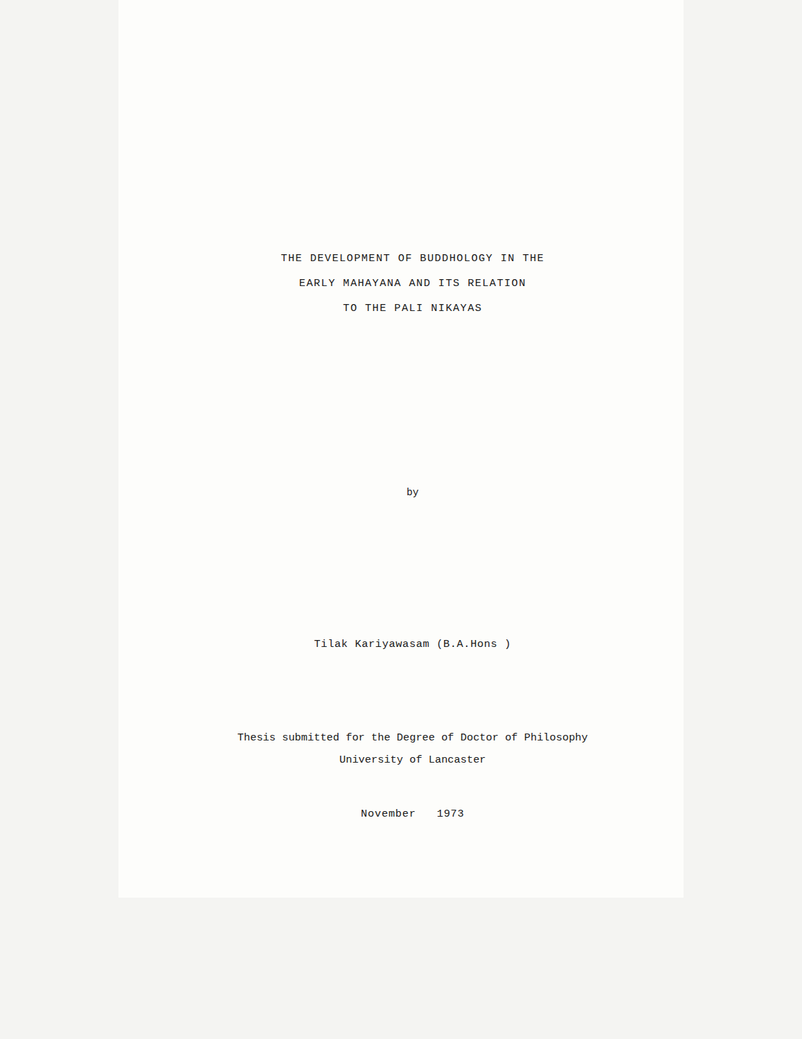The Development of Buddhology in the
Early Mahayana and its Relation
to the Pali Nikayas
by
Tilak Kariyawasam (B.A.Hons )
Thesis submitted for the Degree of Doctor of Philosophy
University of Lancaster
November 1973